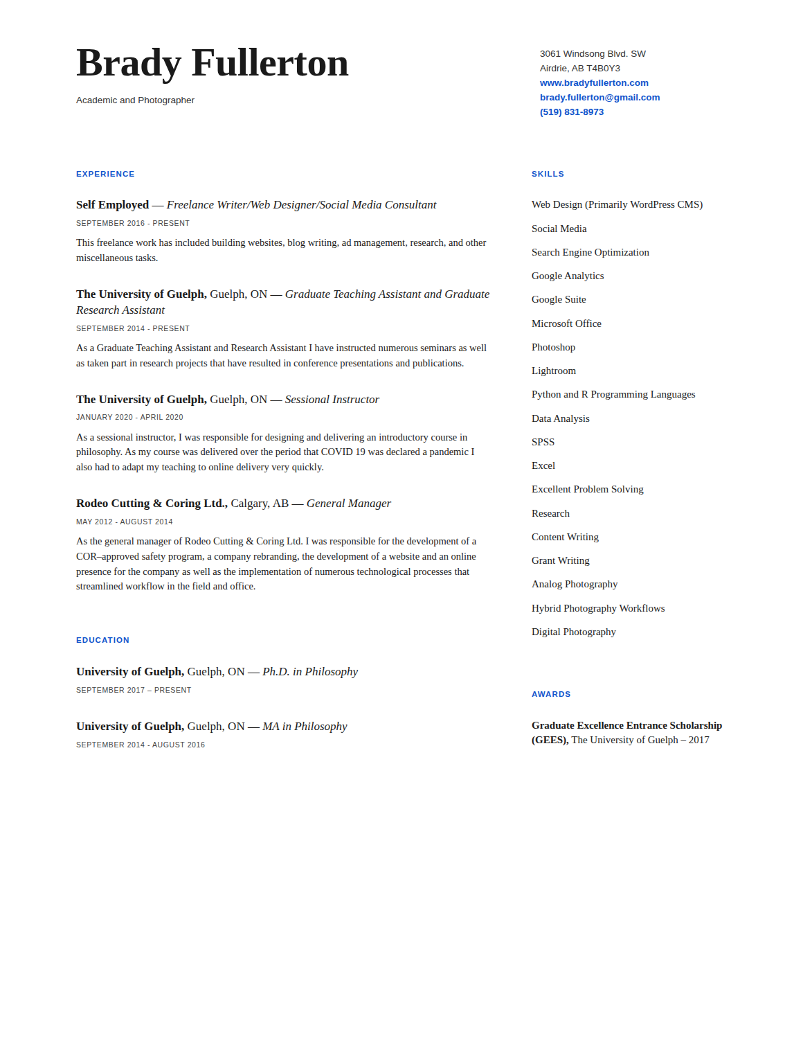Brady Fullerton
Academic and Photographer
3061 Windsong Blvd. SW
Airdrie, AB T4B0Y3
www.bradyfullerton.com brady.fullerton@gmail.com (519) 831-8973
Experience
Self Employed — Freelance Writer/Web Designer/Social Media Consultant
September 2016 - Present
This freelance work has included building websites, blog writing, ad management, research, and other miscellaneous tasks.
The University of Guelph, Guelph, ON — Graduate Teaching Assistant and Graduate Research Assistant
September 2014 - Present
As a Graduate Teaching Assistant and Research Assistant I have instructed numerous seminars as well as taken part in research projects that have resulted in conference presentations and publications.
The University of Guelph, Guelph, ON — Sessional Instructor
January 2020 - April 2020
As a sessional instructor, I was responsible for designing and delivering an introductory course in philosophy. As my course was delivered over the period that COVID 19 was declared a pandemic I also had to adapt my teaching to online delivery very quickly.
Rodeo Cutting & Coring Ltd., Calgary, AB — General Manager
May 2012 - August 2014
As the general manager of Rodeo Cutting & Coring Ltd. I was responsible for the development of a COR–approved safety program, a company rebranding, the development of a website and an online presence for the company as well as the implementation of numerous technological processes that streamlined workflow in the field and office.
Education
University of Guelph, Guelph, ON — Ph.D. in Philosophy
September 2017 – Present
University of Guelph, Guelph, ON — MA in Philosophy
September 2014 - August 2016
Skills
Web Design (Primarily WordPress CMS)
Social Media
Search Engine Optimization
Google Analytics
Google Suite
Microsoft Office
Photoshop
Lightroom
Python and R Programming Languages
Data Analysis
SPSS
Excel
Excellent Problem Solving
Research
Content Writing
Grant Writing
Analog Photography
Hybrid Photography Workflows
Digital Photography
Awards
Graduate Excellence Entrance Scholarship (GEES), The University of Guelph – 2017